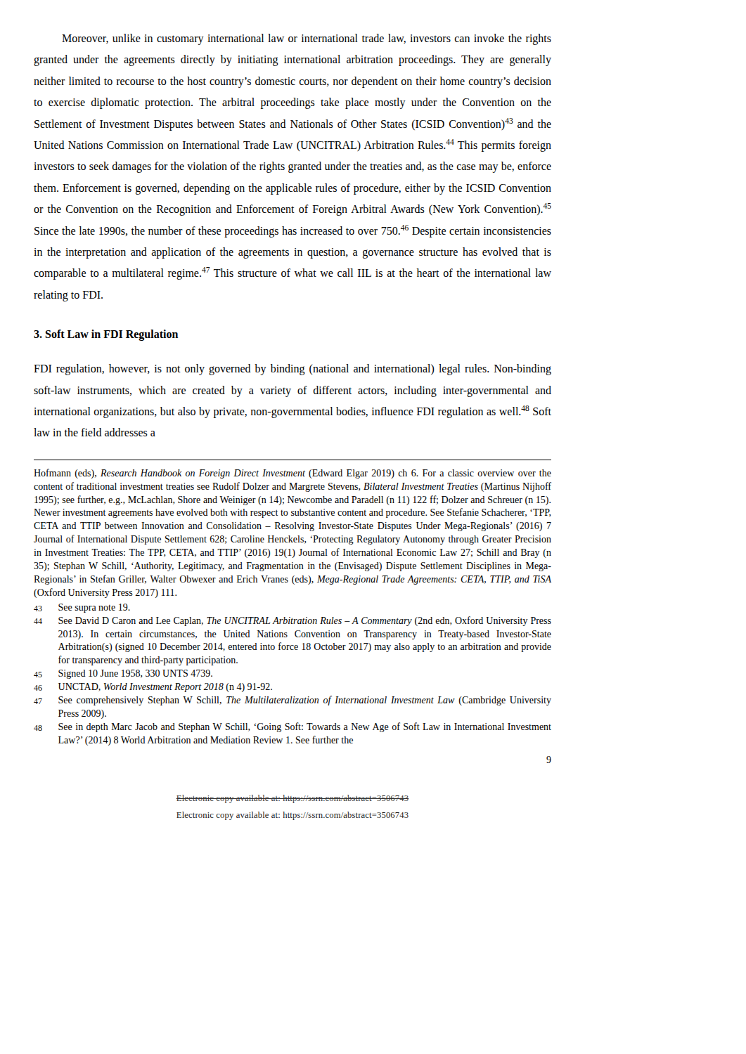Moreover, unlike in customary international law or international trade law, investors can invoke the rights granted under the agreements directly by initiating international arbitration proceedings. They are generally neither limited to recourse to the host country’s domestic courts, nor dependent on their home country’s decision to exercise diplomatic protection. The arbitral proceedings take place mostly under the Convention on the Settlement of Investment Disputes between States and Nationals of Other States (ICSID Convention)43 and the United Nations Commission on International Trade Law (UNCITRAL) Arbitration Rules.44 This permits foreign investors to seek damages for the violation of the rights granted under the treaties and, as the case may be, enforce them. Enforcement is governed, depending on the applicable rules of procedure, either by the ICSID Convention or the Convention on the Recognition and Enforcement of Foreign Arbitral Awards (New York Convention).45 Since the late 1990s, the number of these proceedings has increased to over 750.46 Despite certain inconsistencies in the interpretation and application of the agreements in question, a governance structure has evolved that is comparable to a multilateral regime.47 This structure of what we call IIL is at the heart of the international law relating to FDI.
3. Soft Law in FDI Regulation
FDI regulation, however, is not only governed by binding (national and international) legal rules. Non-binding soft-law instruments, which are created by a variety of different actors, including inter-governmental and international organizations, but also by private, non-governmental bodies, influence FDI regulation as well.48 Soft law in the field addresses a
Hofmann (eds), Research Handbook on Foreign Direct Investment (Edward Elgar 2019) ch 6. For a classic overview over the content of traditional investment treaties see Rudolf Dolzer and Margrete Stevens, Bilateral Investment Treaties (Martinus Nijhoff 1995); see further, e.g., McLachlan, Shore and Weiniger (n 14); Newcombe and Paradell (n 11) 122 ff; Dolzer and Schreuer (n 15). Newer investment agreements have evolved both with respect to substantive content and procedure. See Stefanie Schacherer, ‘TPP, CETA and TTIP between Innovation and Consolidation – Resolving Investor-State Disputes Under Mega-Regionals’ (2016) 7 Journal of International Dispute Settlement 628; Caroline Henckels, ‘Protecting Regulatory Autonomy through Greater Precision in Investment Treaties: The TPP, CETA, and TTIP’ (2016) 19(1) Journal of International Economic Law 27; Schill and Bray (n 35); Stephan W Schill, ‘Authority, Legitimacy, and Fragmentation in the (Envisaged) Dispute Settlement Disciplines in Mega-Regionals’ in Stefan Griller, Walter Obwexer and Erich Vranes (eds), Mega-Regional Trade Agreements: CETA, TTIP, and TiSA (Oxford University Press 2017) 111.
43
See supra note 19.
44
See David D Caron and Lee Caplan, The UNCITRAL Arbitration Rules – A Commentary (2nd edn, Oxford University Press 2013). In certain circumstances, the United Nations Convention on Transparency in Treaty-based Investor-State Arbitration(s) (signed 10 December 2014, entered into force 18 October 2017) may also apply to an arbitration and provide for transparency and third-party participation.
45
Signed 10 June 1958, 330 UNTS 4739.
46
UNCTAD, World Investment Report 2018 (n 4) 91-92.
47
See comprehensively Stephan W Schill, The Multilateralization of International Investment Law (Cambridge University Press 2009).
48
See in depth Marc Jacob and Stephan W Schill, ‘Going Soft: Towards a New Age of Soft Law in International Investment Law?’ (2014) 8 World Arbitration and Mediation Review 1. See further the
9
Electronic copy available at: https://ssrn.com/abstract=3506743
Electronic copy available at: https://ssrn.com/abstract=3506743